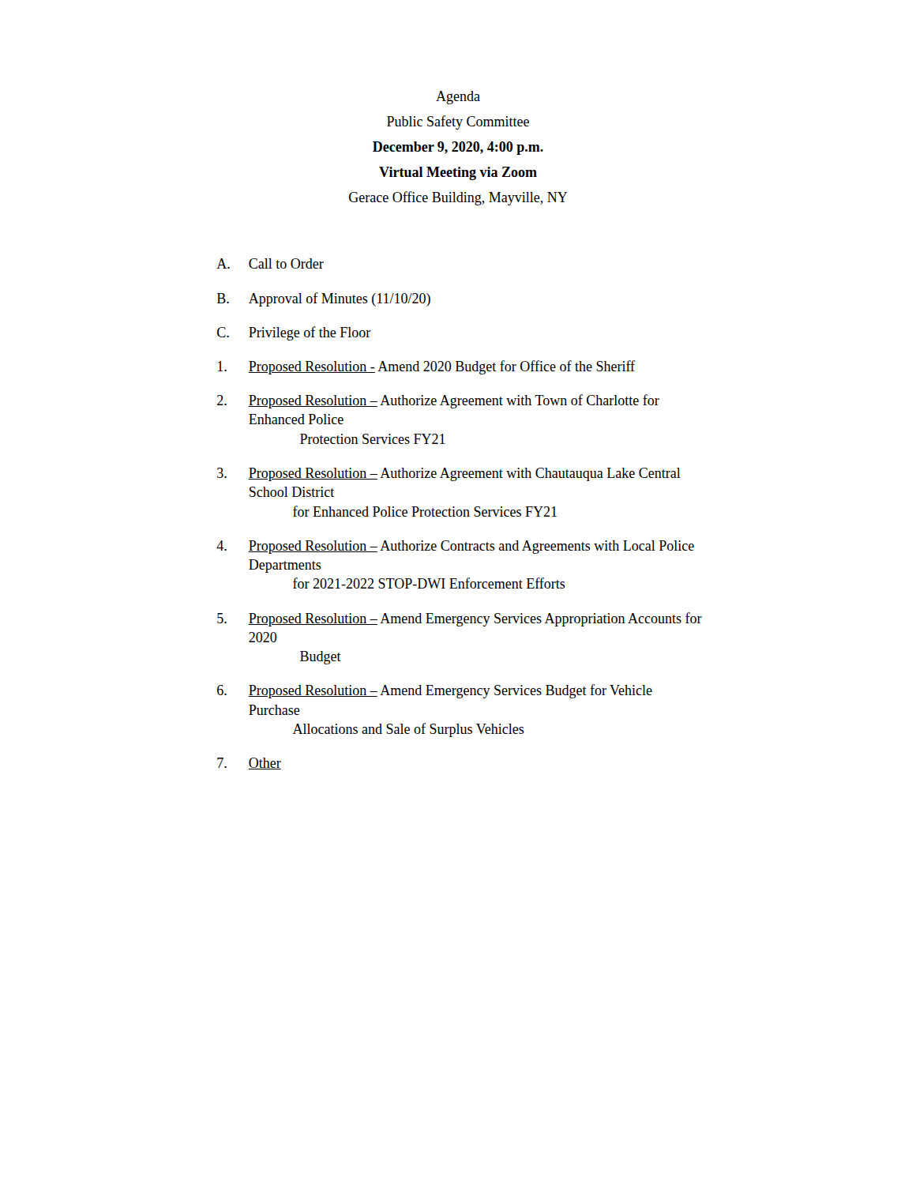Agenda
Public Safety Committee
December 9, 2020, 4:00 p.m.
Virtual Meeting via Zoom
Gerace Office Building, Mayville, NY
A. Call to Order
B. Approval of Minutes (11/10/20)
C. Privilege of the Floor
1. Proposed Resolution - Amend 2020 Budget for Office of the Sheriff
2. Proposed Resolution – Authorize Agreement with Town of Charlotte for Enhanced Police Protection Services FY21
3. Proposed Resolution – Authorize Agreement with Chautauqua Lake Central School District for Enhanced Police Protection Services FY21
4. Proposed Resolution – Authorize Contracts and Agreements with Local Police Departments for 2021-2022 STOP-DWI Enforcement Efforts
5. Proposed Resolution – Amend Emergency Services Appropriation Accounts for 2020 Budget
6. Proposed Resolution – Amend Emergency Services Budget for Vehicle Purchase Allocations and Sale of Surplus Vehicles
7. Other